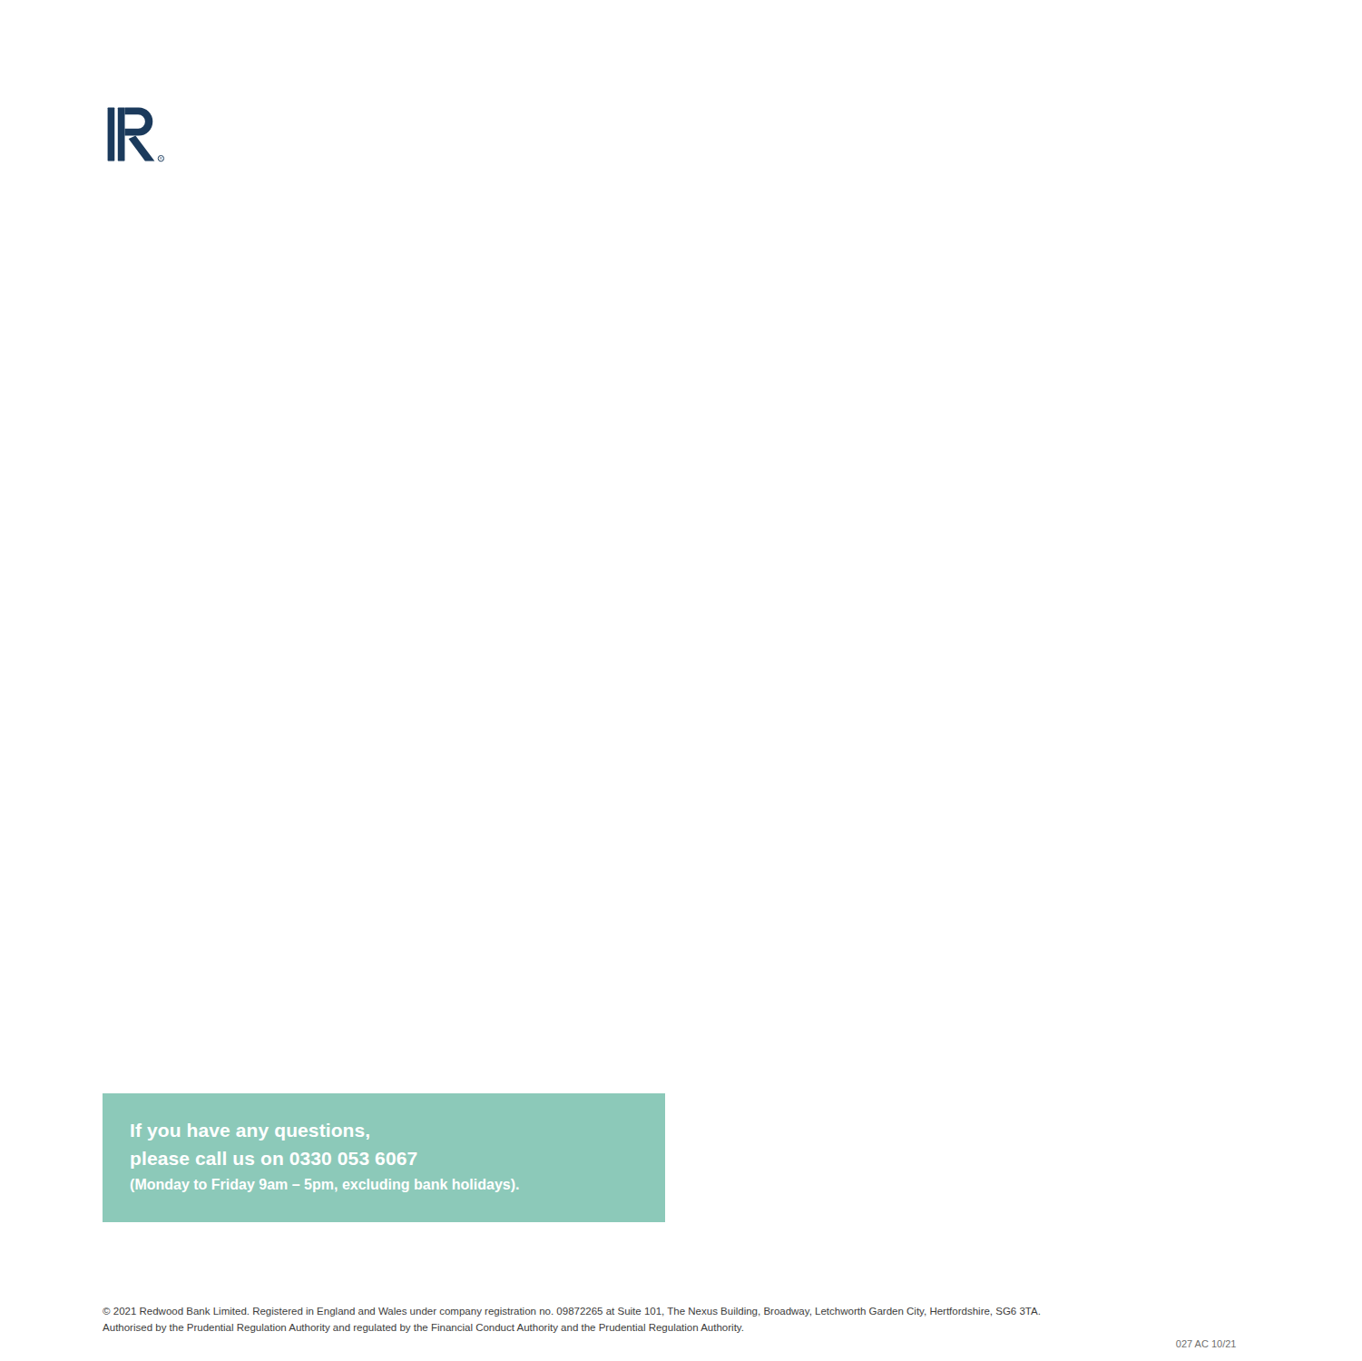R
If you have any questions,
please call us on 0330 053 6067
(Monday to Friday 9am – 5pm, excluding bank holidays).
© 2021 Redwood Bank Limited. Registered in England and Wales under company registration no. 09872265 at Suite 101, The Nexus Building, Broadway, Letchworth Garden City, Hertfordshire, SG6 3TA.
Authorised by the Prudential Regulation Authority and regulated by the Financial Conduct Authority and the Prudential Regulation Authority.
027 AC 10/21